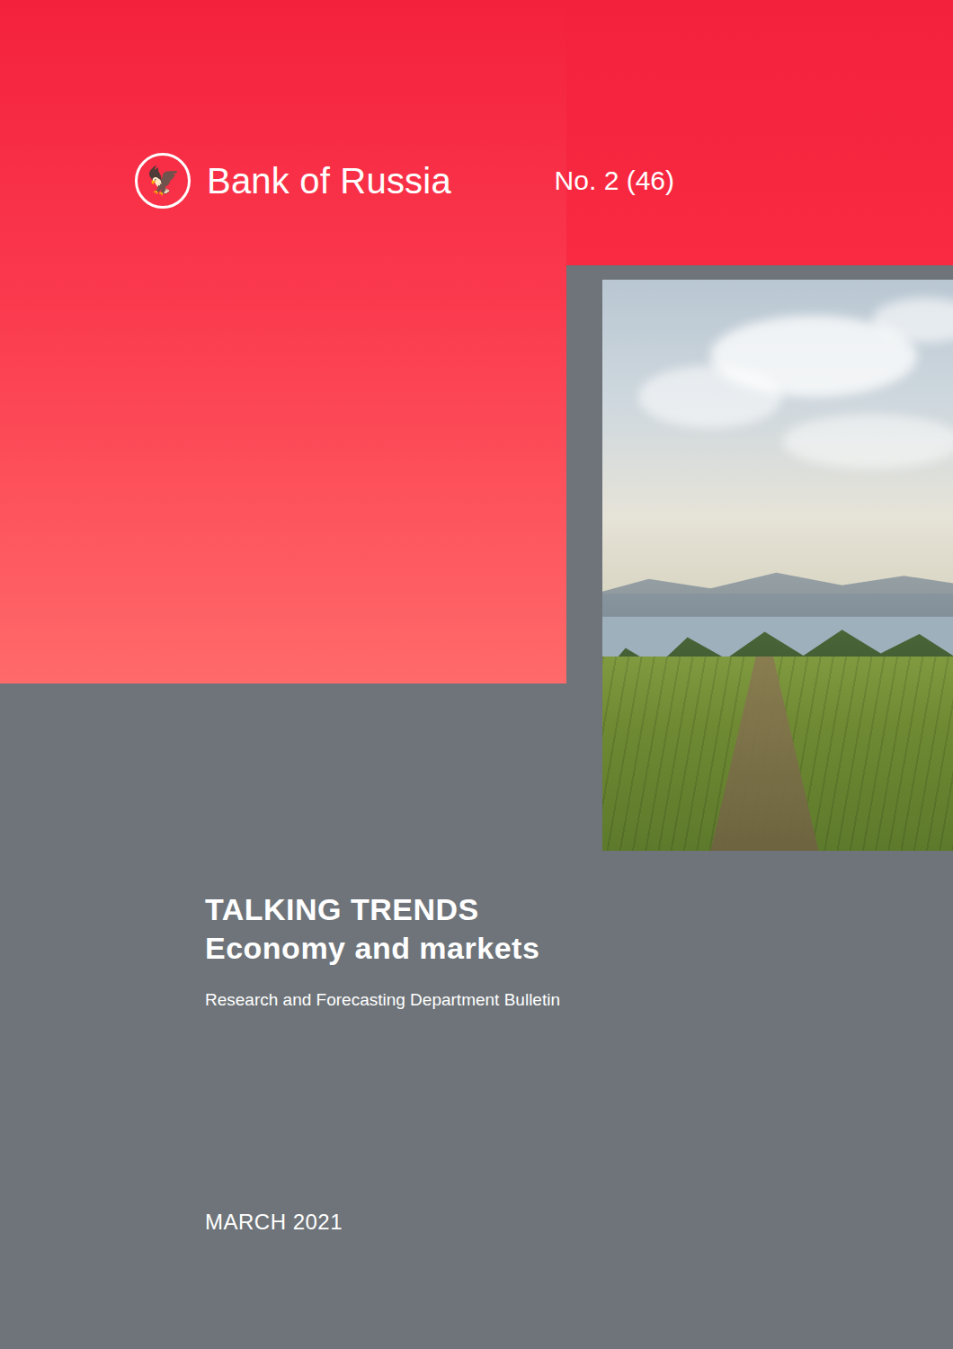🦅
Bank of Russia
No. 2 (46)
TALKING TRENDSEconomy and markets
Research and Forecasting Department Bulletin
MARCH 2021